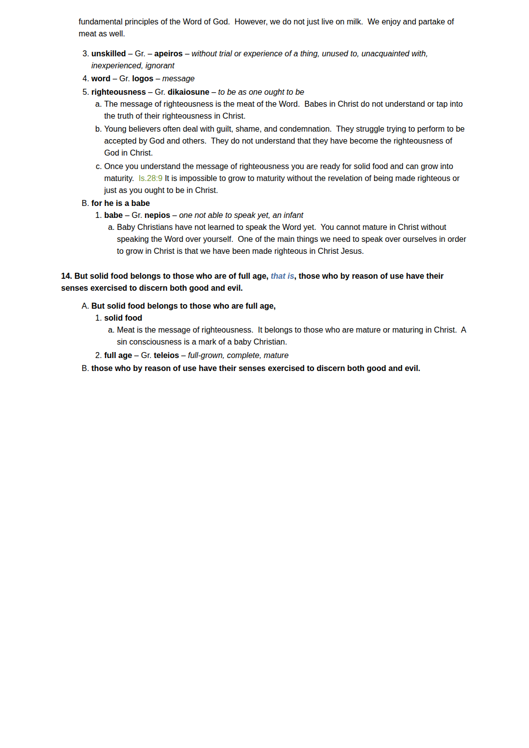fundamental principles of the Word of God. However, we do not just live on milk. We enjoy and partake of meat as well.
unskilled – Gr. – apeiros – without trial or experience of a thing, unused to, unacquainted with, inexperienced, ignorant
word – Gr. logos – message
righteousness – Gr. dikaiosune – to be as one ought to be
The message of righteousness is the meat of the Word. Babes in Christ do not understand or tap into the truth of their righteousness in Christ.
Young believers often deal with guilt, shame, and condemnation. They struggle trying to perform to be accepted by God and others. They do not understand that they have become the righteousness of God in Christ.
Once you understand the message of righteousness you are ready for solid food and can grow into maturity. Is.28:9 It is impossible to grow to maturity without the revelation of being made righteous or just as you ought to be in Christ.
for he is a babe
babe – Gr. nepios – one not able to speak yet, an infant
Baby Christians have not learned to speak the Word yet. You cannot mature in Christ without speaking the Word over yourself. One of the main things we need to speak over ourselves in order to grow in Christ is that we have been made righteous in Christ Jesus.
14. But solid food belongs to those who are of full age, that is, those who by reason of use have their senses exercised to discern both good and evil.
But solid food belongs to those who are full age,
solid food
Meat is the message of righteousness. It belongs to those who are mature or maturing in Christ. A sin consciousness is a mark of a baby Christian.
full age – Gr. teleios – full-grown, complete, mature
those who by reason of use have their senses exercised to discern both good and evil.